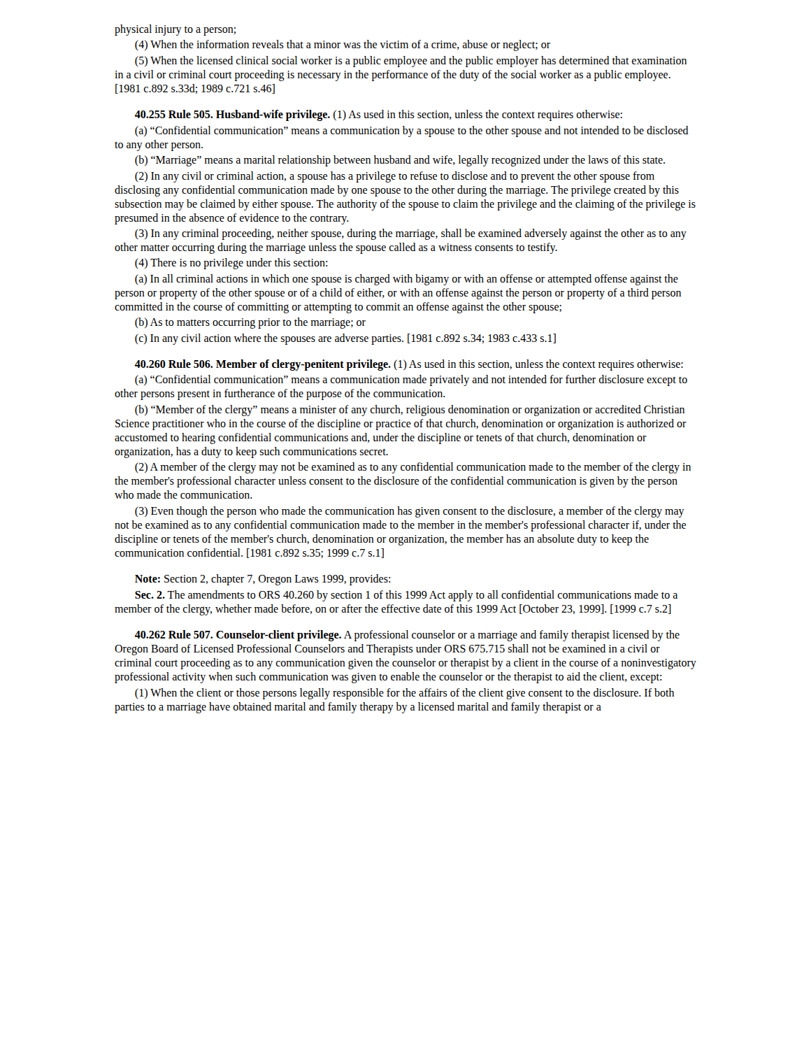physical injury to a person;
(4) When the information reveals that a minor was the victim of a crime, abuse or neglect; or
(5) When the licensed clinical social worker is a public employee and the public employer has determined that examination in a civil or criminal court proceeding is necessary in the performance of the duty of the social worker as a public employee. [1981 c.892 s.33d; 1989 c.721 s.46]
40.255 Rule 505. Husband-wife privilege. (1) As used in this section, unless the context requires otherwise:
(a) “Confidential communication” means a communication by a spouse to the other spouse and not intended to be disclosed to any other person.
(b) “Marriage” means a marital relationship between husband and wife, legally recognized under the laws of this state.
(2) In any civil or criminal action, a spouse has a privilege to refuse to disclose and to prevent the other spouse from disclosing any confidential communication made by one spouse to the other during the marriage. The privilege created by this subsection may be claimed by either spouse. The authority of the spouse to claim the privilege and the claiming of the privilege is presumed in the absence of evidence to the contrary.
(3) In any criminal proceeding, neither spouse, during the marriage, shall be examined adversely against the other as to any other matter occurring during the marriage unless the spouse called as a witness consents to testify.
(4) There is no privilege under this section:
(a) In all criminal actions in which one spouse is charged with bigamy or with an offense or attempted offense against the person or property of the other spouse or of a child of either, or with an offense against the person or property of a third person committed in the course of committing or attempting to commit an offense against the other spouse;
(b) As to matters occurring prior to the marriage; or
(c) In any civil action where the spouses are adverse parties. [1981 c.892 s.34; 1983 c.433 s.1]
40.260 Rule 506. Member of clergy-penitent privilege. (1) As used in this section, unless the context requires otherwise:
(a) “Confidential communication” means a communication made privately and not intended for further disclosure except to other persons present in furtherance of the purpose of the communication.
(b) “Member of the clergy” means a minister of any church, religious denomination or organization or accredited Christian Science practitioner who in the course of the discipline or practice of that church, denomination or organization is authorized or accustomed to hearing confidential communications and, under the discipline or tenets of that church, denomination or organization, has a duty to keep such communications secret.
(2) A member of the clergy may not be examined as to any confidential communication made to the member of the clergy in the member's professional character unless consent to the disclosure of the confidential communication is given by the person who made the communication.
(3) Even though the person who made the communication has given consent to the disclosure, a member of the clergy may not be examined as to any confidential communication made to the member in the member's professional character if, under the discipline or tenets of the member's church, denomination or organization, the member has an absolute duty to keep the communication confidential. [1981 c.892 s.35; 1999 c.7 s.1]
Note: Section 2, chapter 7, Oregon Laws 1999, provides:
Sec. 2. The amendments to ORS 40.260 by section 1 of this 1999 Act apply to all confidential communications made to a member of the clergy, whether made before, on or after the effective date of this 1999 Act [October 23, 1999]. [1999 c.7 s.2]
40.262 Rule 507. Counselor-client privilege. A professional counselor or a marriage and family therapist licensed by the Oregon Board of Licensed Professional Counselors and Therapists under ORS 675.715 shall not be examined in a civil or criminal court proceeding as to any communication given the counselor or therapist by a client in the course of a noninvestigatory professional activity when such communication was given to enable the counselor or the therapist to aid the client, except:
(1) When the client or those persons legally responsible for the affairs of the client give consent to the disclosure. If both parties to a marriage have obtained marital and family therapy by a licensed marital and family therapist or a